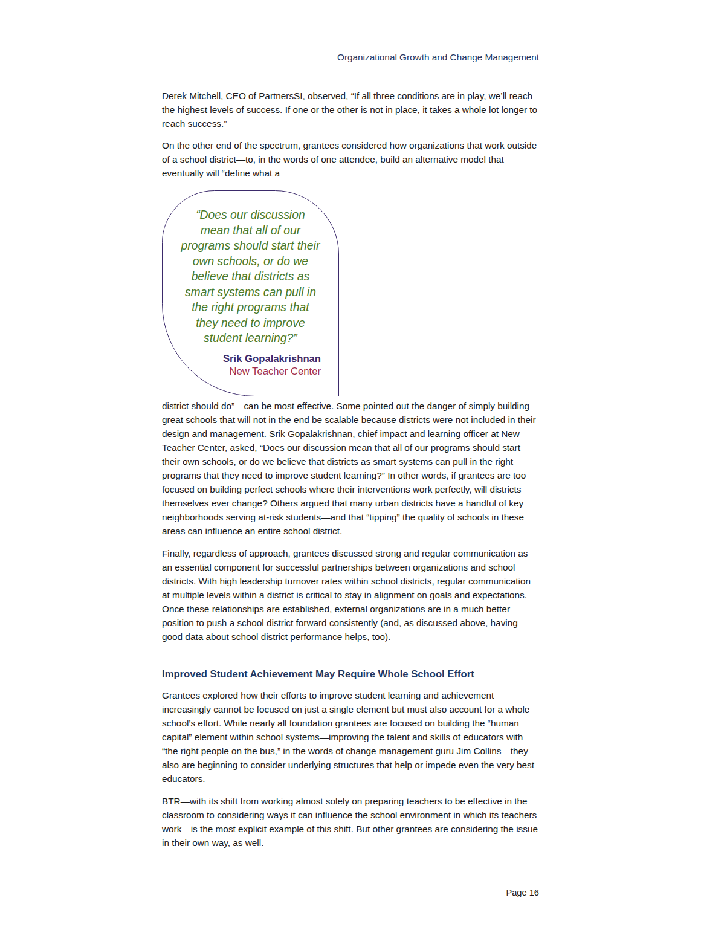Organizational Growth and Change Management
Derek Mitchell, CEO of PartnersSI, observed, “If all three conditions are in play, we’ll reach the highest levels of success. If one or the other is not in place, it takes a whole lot longer to reach success.”
On the other end of the spectrum, grantees considered how organizations that work outside of a school district—to, in the words of one attendee, build an alternative model that eventually will “define what a
“Does our discussion mean that all of our programs should start their own schools, or do we believe that districts as smart systems can pull in the right programs that they need to improve student learning?”
Srik Gopalakrishnan
New Teacher Center
district should do”—can be most effective. Some pointed out the danger of simply building great schools that will not in the end be scalable because districts were not included in their design and management. Srik Gopalakrishnan, chief impact and learning officer at New Teacher Center, asked, “Does our discussion mean that all of our programs should start their own schools, or do we believe that districts as smart systems can pull in the right programs that they need to improve student learning?” In other words, if grantees are too focused on building perfect schools where their interventions work perfectly, will districts themselves ever change? Others argued that many urban districts have a handful of key neighborhoods serving at-risk students—and that “tipping” the quality of schools in these areas can influence an entire school district.
Finally, regardless of approach, grantees discussed strong and regular communication as an essential component for successful partnerships between organizations and school districts. With high leadership turnover rates within school districts, regular communication at multiple levels within a district is critical to stay in alignment on goals and expectations. Once these relationships are established, external organizations are in a much better position to push a school district forward consistently (and, as discussed above, having good data about school district performance helps, too).
Improved Student Achievement May Require Whole School Effort
Grantees explored how their efforts to improve student learning and achievement increasingly cannot be focused on just a single element but must also account for a whole school’s effort. While nearly all foundation grantees are focused on building the “human capital” element within school systems—improving the talent and skills of educators with “the right people on the bus,” in the words of change management guru Jim Collins—they also are beginning to consider underlying structures that help or impede even the very best educators.
BTR—with its shift from working almost solely on preparing teachers to be effective in the classroom to considering ways it can influence the school environment in which its teachers work—is the most explicit example of this shift. But other grantees are considering the issue in their own way, as well.
Page 16